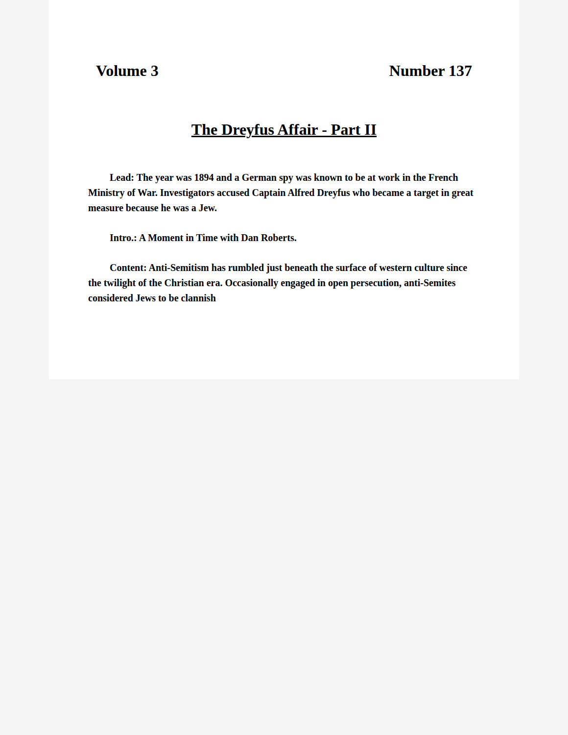Volume 3 Number 137
The Dreyfus Affair - Part II
Lead: The year was 1894 and a German spy was known to be at work in the French Ministry of War. Investigators accused Captain Alfred Dreyfus who became a target in great measure because he was a Jew.
Intro.: A Moment in Time with Dan Roberts.
Content: Anti-Semitism has rumbled just beneath the surface of western culture since the twilight of the Christian era. Occasionally engaged in open persecution, anti-Semites considered Jews to be clannish